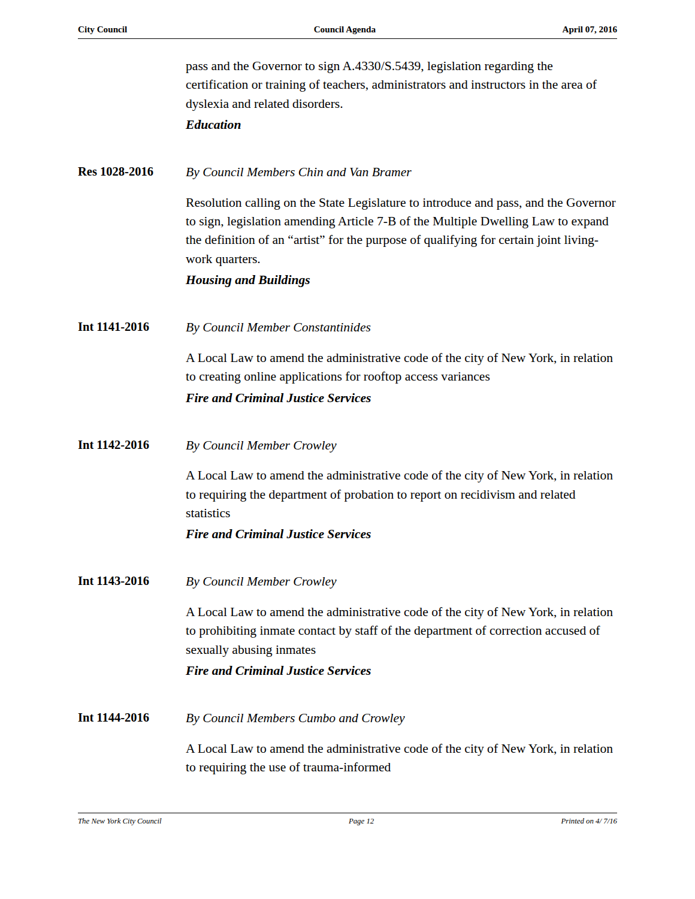City Council Council Agenda April 07, 2016
pass and the Governor to sign A.4330/S.5439, legislation regarding the certification or training of teachers, administrators and instructors in the area of dyslexia and related disorders.
Education
Res 1028-2016
By Council Members Chin and Van Bramer
Resolution calling on the State Legislature to introduce and pass, and the Governor to sign, legislation amending Article 7-B of the Multiple Dwelling Law to expand the definition of an “artist” for the purpose of qualifying for certain joint living-work quarters.
Housing and Buildings
Int 1141-2016
By Council Member Constantinides
A Local Law to amend the administrative code of the city of New York, in relation to creating online applications for rooftop access variances
Fire and Criminal Justice Services
Int 1142-2016
By Council Member Crowley
A Local Law to amend the administrative code of the city of New York, in relation to requiring the department of probation to report on recidivism and related statistics
Fire and Criminal Justice Services
Int 1143-2016
By Council Member Crowley
A Local Law to amend the administrative code of the city of New York, in relation to prohibiting inmate contact by staff of the department of correction accused of sexually abusing inmates
Fire and Criminal Justice Services
Int 1144-2016
By Council Members Cumbo and Crowley
A Local Law to amend the administrative code of the city of New York, in relation to requiring the use of trauma-informed
The New York City Council Page 12 Printed on 4/ 7/16